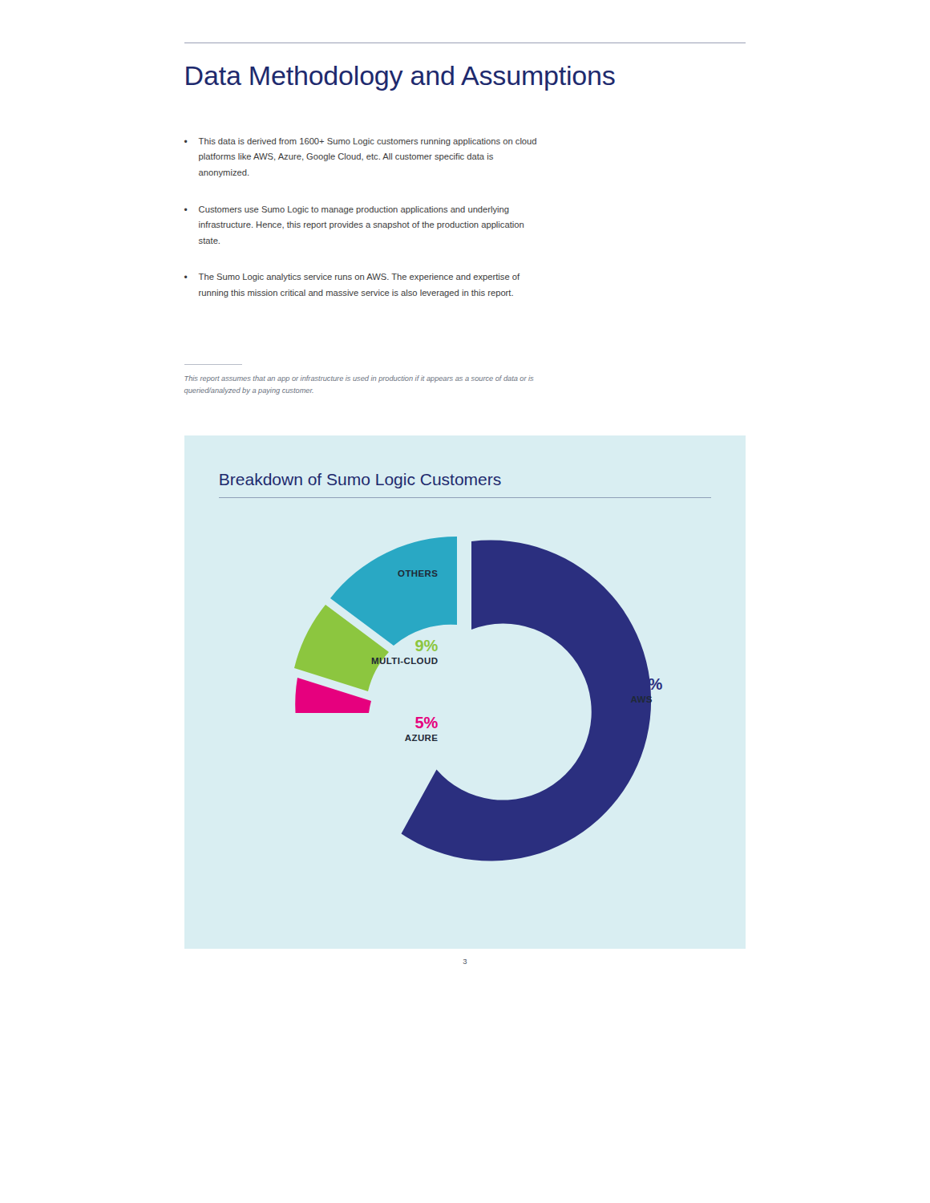Data Methodology and Assumptions
This data is derived from 1600+ Sumo Logic customers running applications on cloud platforms like AWS, Azure, Google Cloud, etc. All customer specific data is anonymized.
Customers use Sumo Logic to manage production applications and underlying infrastructure. Hence, this report provides a snapshot of the production application state.
The Sumo Logic analytics service runs on AWS. The experience and expertise of running this mission critical and massive service is also leveraged in this report.
This report assumes that an app or infrastructure is used in production if it appears as a source of data or is queried/analyzed by a paying customer.
Breakdown of Sumo Logic Customers
16% OTHERS
9% MULTI-CLOUD
5% AZURE
70% AWS
3